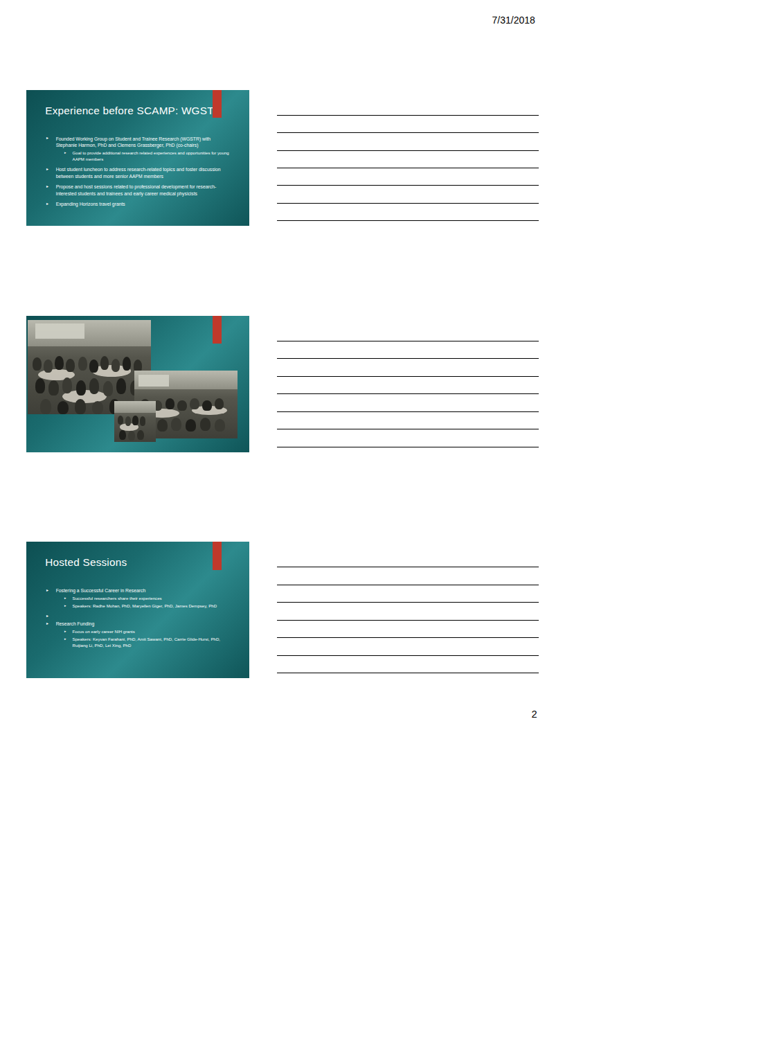7/31/2018
Experience before SCAMP: WGSTR
Founded Working Group on Student and Trainee Research (WGSTR) with Stephanie Harmon, PhD and Clemens Grassberger, PhD (co-chairs)
Goal to provide additional research related experiences and opportunities for young AAPM members
Host student luncheon to address research-related topics and foster discussion between students and more senior AAPM members
Propose and host sessions related to professional development for research-interested students and trainees and early career medical physicists
Expanding Horizons travel grants
Hosted Sessions
Fostering a Successful Career in Research
Successful researchers share their experiences
Speakers: Radhe Mohan, PhD, Maryellen Giger, PhD, James Dempsey, PhD
Research Funding
Focus on early career NIH grants
Speakers: Keyvan Farahani, PhD, Amit Sawant, PhD, Carrie Glide-Hurst, PhD, Ruijiang Li, PhD, Lei Xing, PhD
2